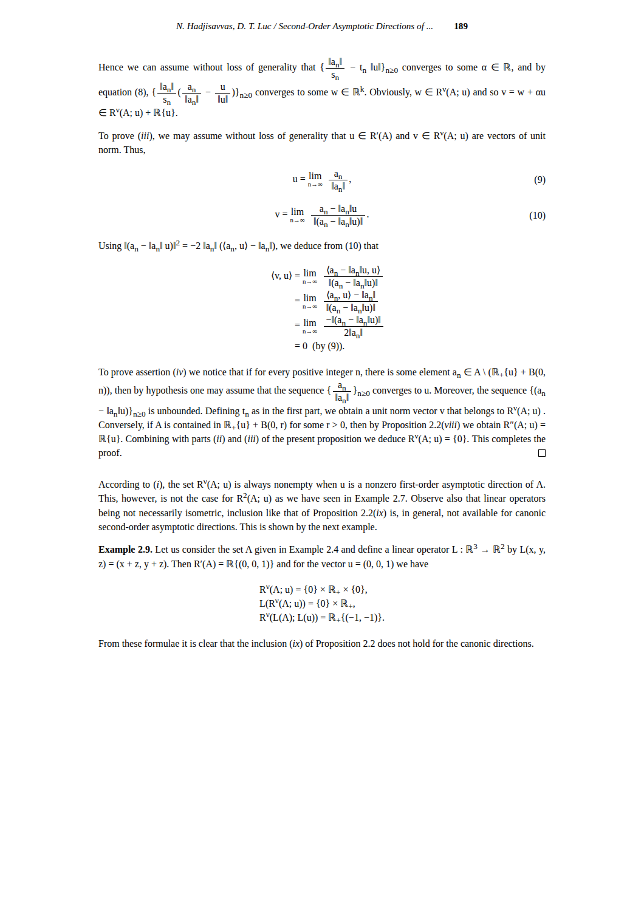N. Hadjisavvas, D. T. Luc / Second-Order Asymptotic Directions of ... 189
Hence we can assume without loss of generality that {‖an‖sn − tn ‖u‖}n≥0 converges to some α ∈ ℝ, and by equation (8), {‖an‖sn(an‖an‖ − u‖u‖)}n≥0 converges to some w ∈ ℝk. Obviously, w ∈ Rν(A; u) and so v = w + αu ∈ Rν(A; u) + ℝ{u}.
To prove (iii), we may assume without loss of generality that u ∈ R′(A) and v ∈ Rν(A; u) are vectors of unit norm. Thus,
u = lim n→∞ an‖an‖, (9)
v = lim n→∞ an − ‖an‖u‖(an − ‖an‖u)‖. (10)
Using ‖(an − ‖an‖ u)‖2 = −2 ‖an‖ (⟨an, u⟩ − ‖an‖), we deduce from (10) that
⟨v, u⟩ = lim n→∞ ⟨an − ‖an‖u, u⟩‖(an − ‖an‖u)‖ = lim n→∞ ⟨an, u⟩ − ‖an‖‖(an − ‖an‖u)‖ = lim n→∞ −‖(an − ‖an‖u)‖2‖an‖ = 0 (by (9)).
To prove assertion (iv) we notice that if for every positive integer n, there is some element an ∈ A \ (ℝ+{u} + B(0, n)), then by hypothesis one may assume that the sequence {an‖an‖}n≥0 converges to u. Moreover, the sequence {(an − ‖an‖u)}n≥0 is unbounded. Defining tn as in the first part, we obtain a unit norm vector v that belongs to Rν(A; u) . Conversely, if A is contained in ℝ+{u} + B(0, r) for some r > 0, then by Proposition 2.2(viii) we obtain R″(A; u) = ℝ{u}. Combining with parts (ii) and (iii) of the present proposition we deduce Rν(A; u) = {0}. This completes the proof.
According to (i), the set Rν(A; u) is always nonempty when u is a nonzero first-order asymptotic direction of A. This, however, is not the case for R2(A; u) as we have seen in Example 2.7. Observe also that linear operators being not necessarily isometric, inclusion like that of Proposition 2.2(ix) is, in general, not available for canonic second-order asymptotic directions. This is shown by the next example.
Example 2.9. Let us consider the set A given in Example 2.4 and define a linear operator L : ℝ3 → ℝ2 by L(x, y, z) = (x + z, y + z). Then R′(A) = ℝ{(0, 0, 1)} and for the vector u = (0, 0, 1) we have
Rν(A; u) = {0} × ℝ+ × {0}, L(Rν(A; u)) = {0} × ℝ+, Rν(L(A); L(u)) = ℝ+{(−1, −1)}.
From these formulae it is clear that the inclusion (ix) of Proposition 2.2 does not hold for the canonic directions.